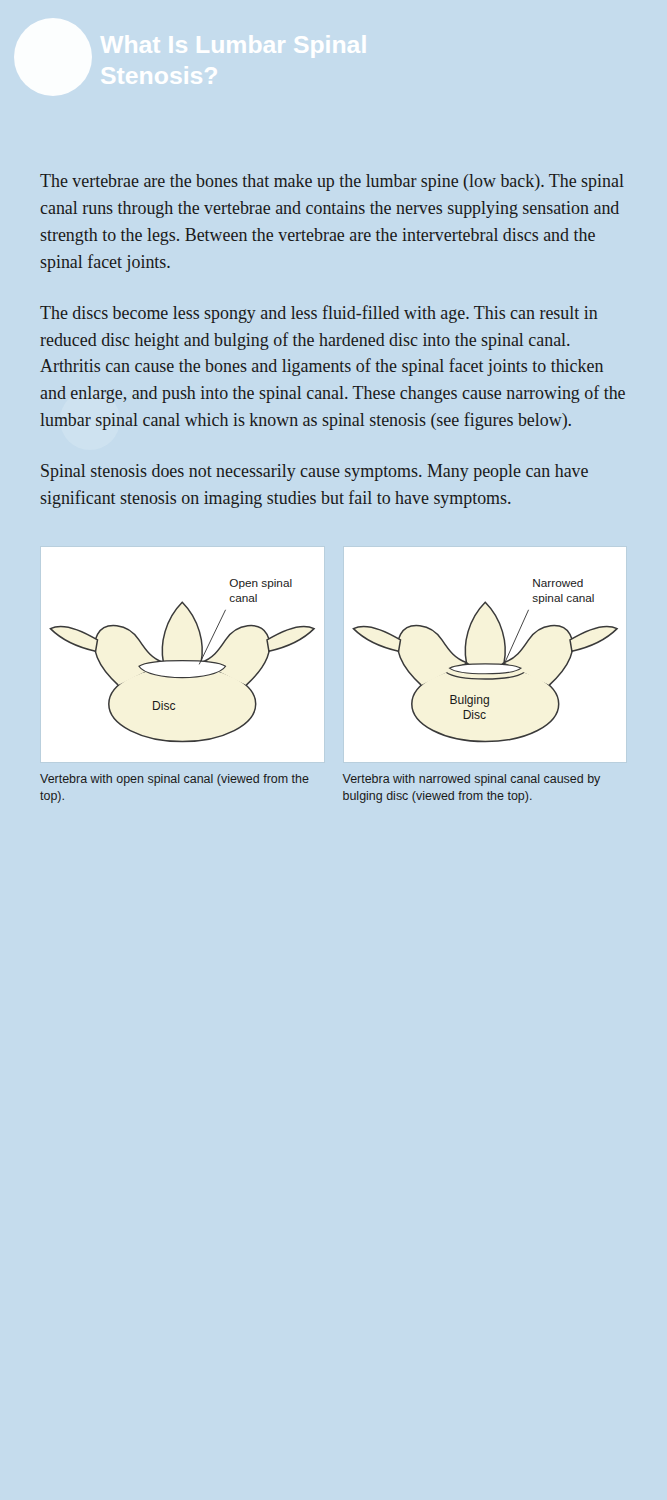What Is Lumbar Spinal Stenosis?
The vertebrae are the bones that make up the lumbar spine (low back). The spinal canal runs through the vertebrae and contains the nerves supplying sensation and strength to the legs. Between the vertebrae are the intervertebral discs and the spinal facet joints.
The discs become less spongy and less fluid-filled with age. This can result in reduced disc height and bulging of the hardened disc into the spinal canal. Arthritis can cause the bones and ligaments of the spinal facet joints to thicken and enlarge, and push into the spinal canal. These changes cause narrowing of the lumbar spinal canal which is known as spinal stenosis (see figures below).
Spinal stenosis does not necessarily cause symptoms. Many people can have significant stenosis on imaging studies but fail to have symptoms.
Disc Open spinal canal
Vertebra with open spinal canal (viewed from the top).
Bulging Disc Narrowed spinal canal
Vertebra with narrowed spinal canal caused by bulging disc (viewed from the top).